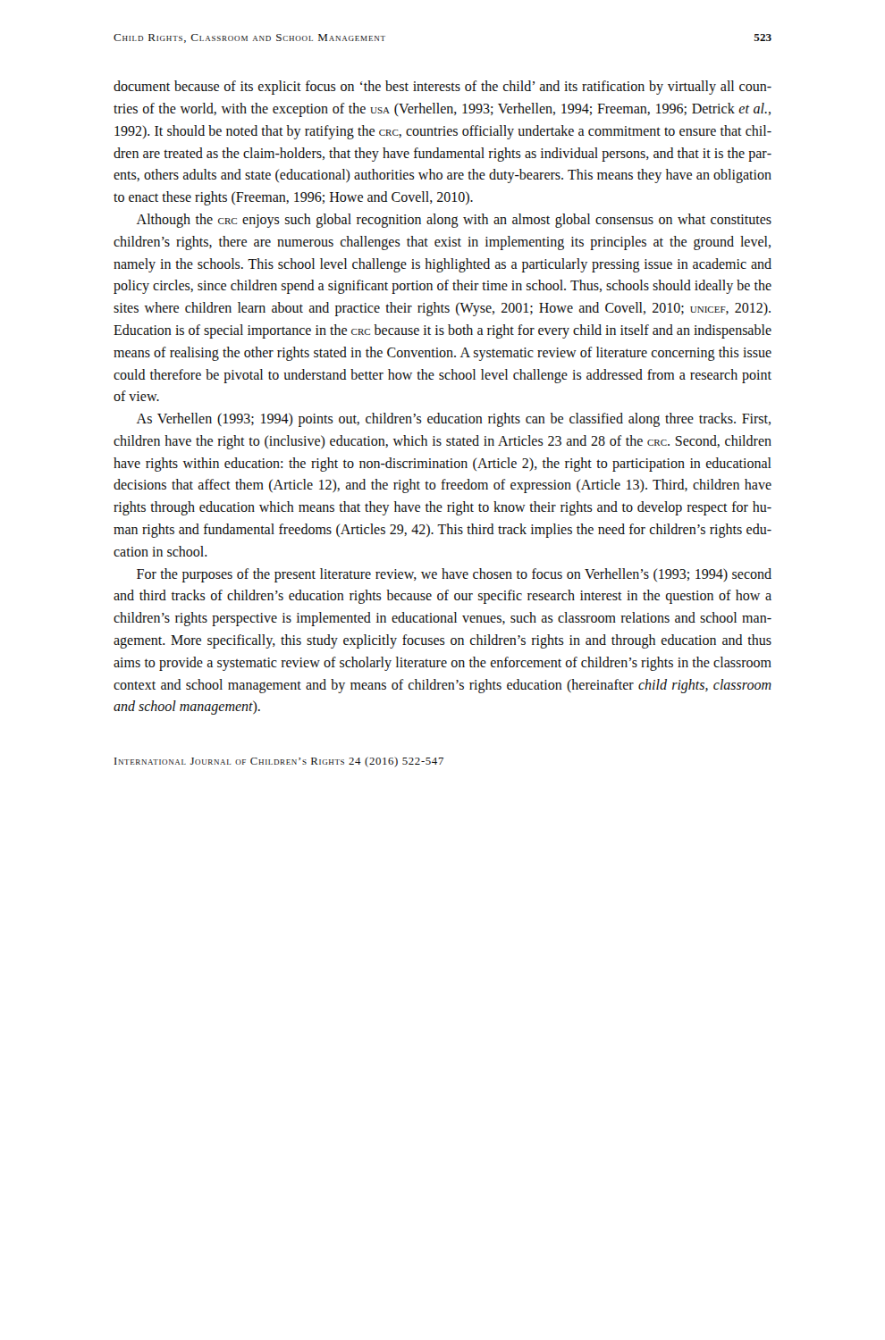Child Rights, Classroom and School Management 523
document because of its explicit focus on ‘the best interests of the child’ and its ratification by virtually all countries of the world, with the exception of the usa (Verhellen, 1993; Verhellen, 1994; Freeman, 1996; Detrick et al., 1992). It should be noted that by ratifying the crc, countries officially undertake a commitment to ensure that children are treated as the claim-holders, that they have fundamental rights as individual persons, and that it is the parents, others adults and state (educational) authorities who are the duty-bearers. This means they have an obligation to enact these rights (Freeman, 1996; Howe and Covell, 2010).
Although the crc enjoys such global recognition along with an almost global consensus on what constitutes children’s rights, there are numerous challenges that exist in implementing its principles at the ground level, namely in the schools. This school level challenge is highlighted as a particularly pressing issue in academic and policy circles, since children spend a significant portion of their time in school. Thus, schools should ideally be the sites where children learn about and practice their rights (Wyse, 2001; Howe and Covell, 2010; unicef, 2012). Education is of special importance in the crc because it is both a right for every child in itself and an indispensable means of realising the other rights stated in the Convention. A systematic review of literature concerning this issue could therefore be pivotal to understand better how the school level challenge is addressed from a research point of view.
As Verhellen (1993; 1994) points out, children’s education rights can be classified along three tracks. First, children have the right to (inclusive) education, which is stated in Articles 23 and 28 of the crc. Second, children have rights within education: the right to non-discrimination (Article 2), the right to participation in educational decisions that affect them (Article 12), and the right to freedom of expression (Article 13). Third, children have rights through education which means that they have the right to know their rights and to develop respect for human rights and fundamental freedoms (Articles 29, 42). This third track implies the need for children’s rights education in school.
For the purposes of the present literature review, we have chosen to focus on Verhellen’s (1993; 1994) second and third tracks of children’s education rights because of our specific research interest in the question of how a children’s rights perspective is implemented in educational venues, such as classroom relations and school management. More specifically, this study explicitly focuses on children’s rights in and through education and thus aims to provide a systematic review of scholarly literature on the enforcement of children’s rights in the classroom context and school management and by means of children’s rights education (hereinafter child rights, classroom and school management).
International Journal of Children’s Rights 24 (2016) 522-547